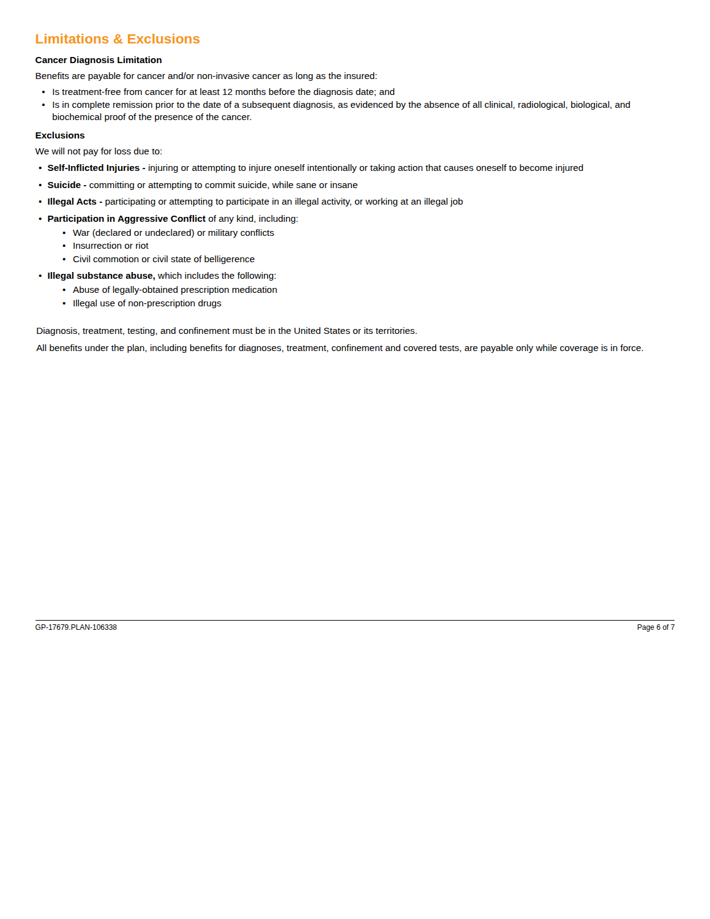Limitations & Exclusions
Cancer Diagnosis Limitation
Benefits are payable for cancer and/or non-invasive cancer as long as the insured:
Is treatment-free from cancer for at least 12 months before the diagnosis date; and
Is in complete remission prior to the date of a subsequent diagnosis, as evidenced by the absence of all clinical, radiological, biological, and biochemical proof of the presence of the cancer.
Exclusions
We will not pay for loss due to:
Self-Inflicted Injuries - injuring or attempting to injure oneself intentionally or taking action that causes oneself to become injured
Suicide - committing or attempting to commit suicide, while sane or insane
Illegal Acts - participating or attempting to participate in an illegal activity, or working at an illegal job
Participation in Aggressive Conflict of any kind, including:
War (declared or undeclared) or military conflicts
Insurrection or riot
Civil commotion or civil state of belligerence
Illegal substance abuse, which includes the following:
Abuse of legally-obtained prescription medication
Illegal use of non-prescription drugs
Diagnosis, treatment, testing, and confinement must be in the United States or its territories.
All benefits under the plan, including benefits for diagnoses, treatment, confinement and covered tests, are payable only while coverage is in force.
GP-17679.PLAN-106338 Page 6 of 7